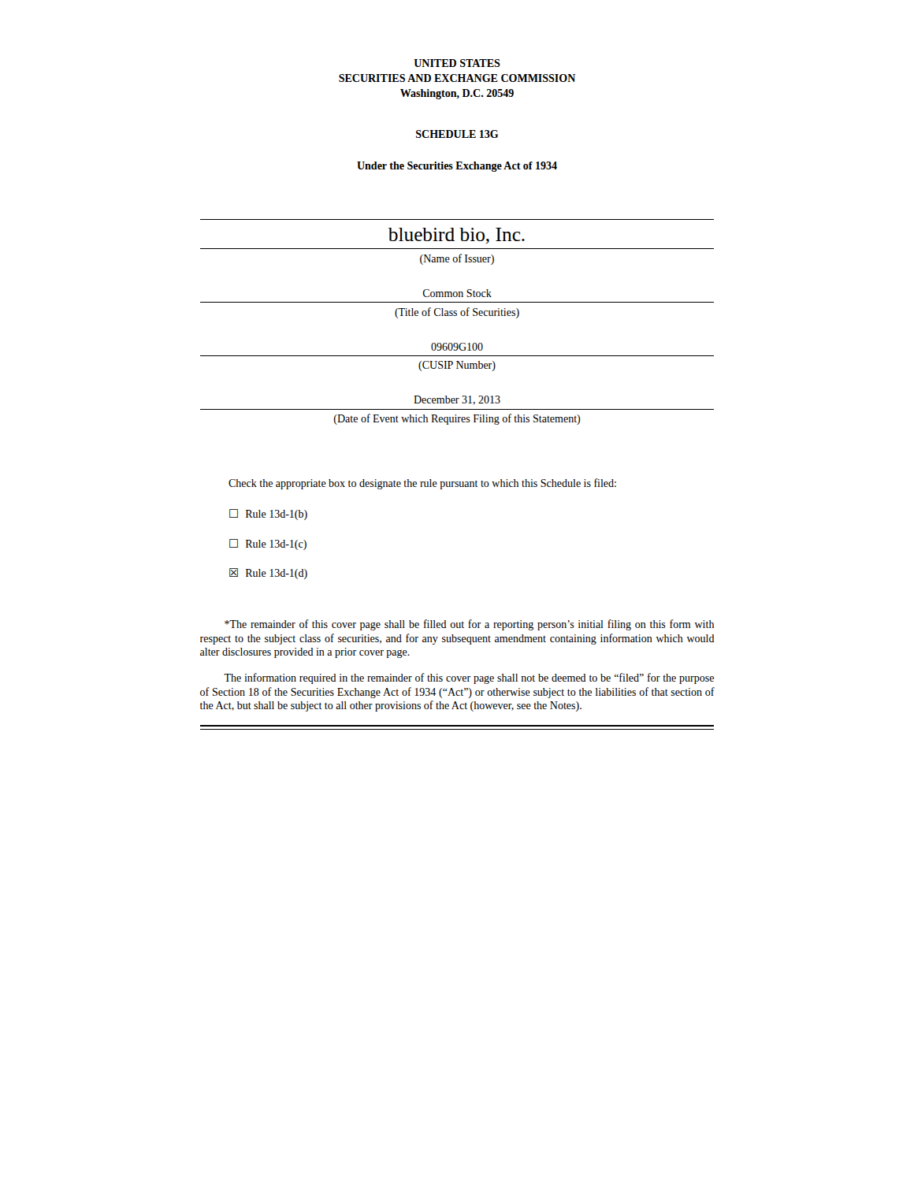UNITED STATES
SECURITIES AND EXCHANGE COMMISSION
Washington, D.C. 20549
SCHEDULE 13G
Under the Securities Exchange Act of 1934
bluebird bio, Inc.
(Name of Issuer)
Common Stock
(Title of Class of Securities)
09609G100
(CUSIP Number)
December 31, 2013
(Date of Event which Requires Filing of this Statement)
Check the appropriate box to designate the rule pursuant to which this Schedule is filed:
☐Rule 13d-1(b)
☐Rule 13d-1(c)
☒Rule 13d-1(d)
*The remainder of this cover page shall be filled out for a reporting person’s initial filing on this form with respect to the subject class of securities, and for any subsequent amendment containing information which would alter disclosures provided in a prior cover page.
The information required in the remainder of this cover page shall not be deemed to be “filed” for the purpose of Section 18 of the Securities Exchange Act of 1934 (“Act”) or otherwise subject to the liabilities of that section of the Act, but shall be subject to all other provisions of the Act (however, see the Notes).